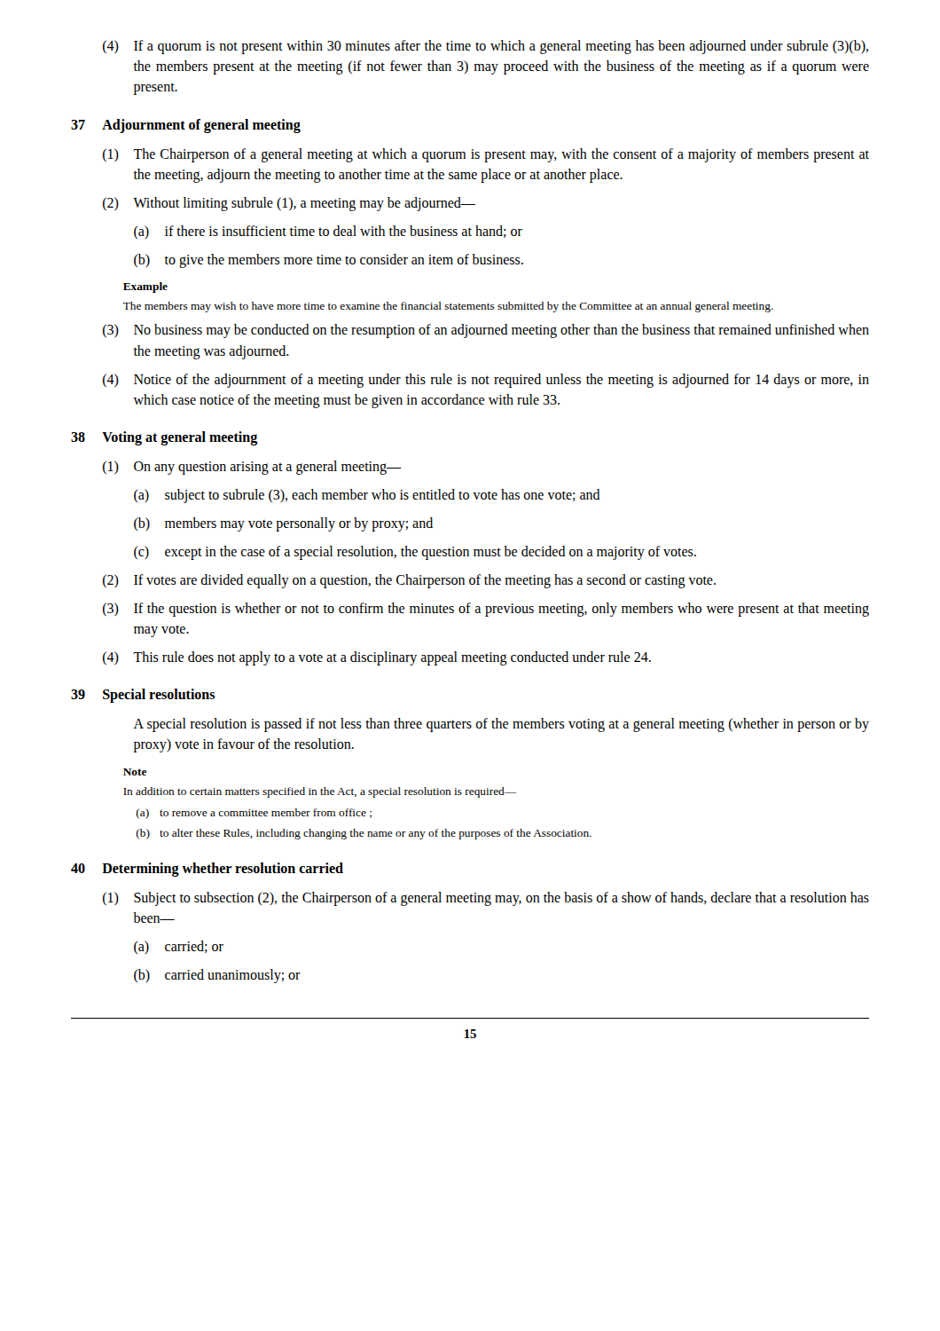(4) If a quorum is not present within 30 minutes after the time to which a general meeting has been adjourned under subrule (3)(b), the members present at the meeting (if not fewer than 3) may proceed with the business of the meeting as if a quorum were present.
37 Adjournment of general meeting
(1) The Chairperson of a general meeting at which a quorum is present may, with the consent of a majority of members present at the meeting, adjourn the meeting to another time at the same place or at another place.
(2) Without limiting subrule (1), a meeting may be adjourned—
(a) if there is insufficient time to deal with the business at hand; or
(b) to give the members more time to consider an item of business.
Example
The members may wish to have more time to examine the financial statements submitted by the Committee at an annual general meeting.
(3) No business may be conducted on the resumption of an adjourned meeting other than the business that remained unfinished when the meeting was adjourned.
(4) Notice of the adjournment of a meeting under this rule is not required unless the meeting is adjourned for 14 days or more, in which case notice of the meeting must be given in accordance with rule 33.
38 Voting at general meeting
(1) On any question arising at a general meeting—
(a) subject to subrule (3), each member who is entitled to vote has one vote; and
(b) members may vote personally or by proxy; and
(c) except in the case of a special resolution, the question must be decided on a majority of votes.
(2) If votes are divided equally on a question, the Chairperson of the meeting has a second or casting vote.
(3) If the question is whether or not to confirm the minutes of a previous meeting, only members who were present at that meeting may vote.
(4) This rule does not apply to a vote at a disciplinary appeal meeting conducted under rule 24.
39 Special resolutions
A special resolution is passed if not less than three quarters of the members voting at a general meeting (whether in person or by proxy) vote in favour of the resolution.
Note
In addition to certain matters specified in the Act, a special resolution is required—
(a) to remove a committee member from office ;
(b) to alter these Rules, including changing the name or any of the purposes of the Association.
40 Determining whether resolution carried
(1) Subject to subsection (2), the Chairperson of a general meeting may, on the basis of a show of hands, declare that a resolution has been—
(a) carried; or
(b) carried unanimously; or
15